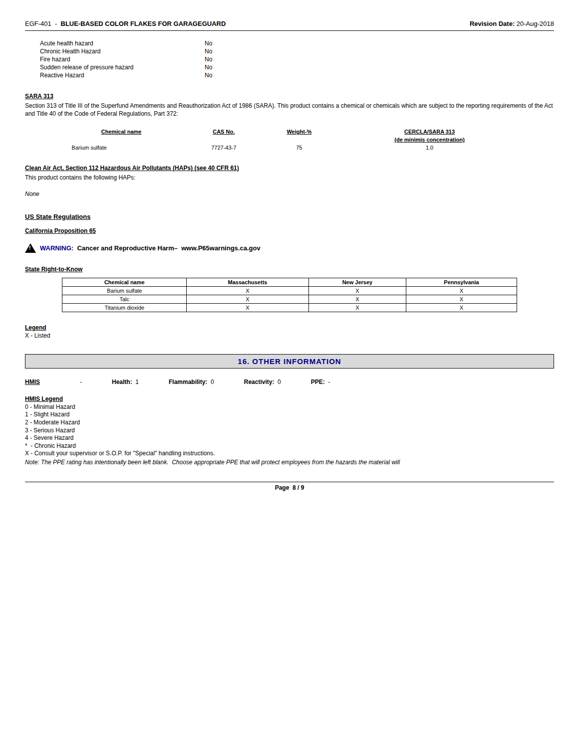EGF-401 - BLUE-BASED COLOR FLAKES FOR GARAGEGUARD
Revision Date: 20-Aug-2018
Acute health hazard
No
Chronic Health Hazard
No
Fire hazard
No
Sudden release of pressure hazard
No
Reactive Hazard
No
SARA 313
Section 313 of Title III of the Superfund Amendments and Reauthorization Act of 1986 (SARA). This product contains a chemical or chemicals which are subject to the reporting requirements of the Act and Title 40 of the Code of Federal Regulations, Part 372:
| Chemical name | CAS No. | Weight-% | CERCLA/SARA 313 |
| --- | --- | --- | --- |
| | | | (de minimis concentration) |
| Barium sulfate | 7727-43-7 | 75 | 1.0 |
Clean Air Act, Section 112 Hazardous Air Pollutants (HAPs) (see 40 CFR 61)
This product contains the following HAPs:
None
US State Regulations
California Proposition 65
WARNING: Cancer and Reproductive Harm– www.P65warnings.ca.gov
State Right-to-Know
| Chemical name | Massachusetts | New Jersey | Pennsylvania |
| --- | --- | --- | --- |
| Barium sulfate | X | X | X |
| Talc | X | X | X |
| Titanium dioxide | X | X | X |
Legend
X - Listed
16. OTHER INFORMATION
HMIS
-
Health: 1
Flammability: 0
Reactivity: 0
PPE: -
HMIS Legend
0 - Minimal Hazard
1 - Slight Hazard
2 - Moderate Hazard
3 - Serious Hazard
4 - Severe Hazard
* - Chronic Hazard
X - Consult your supervisor or S.O.P. for "Special" handling instructions.
Note: The PPE rating has intentionally been left blank. Choose appropriate PPE that will protect employees from the hazards the material will
Page 8 / 9